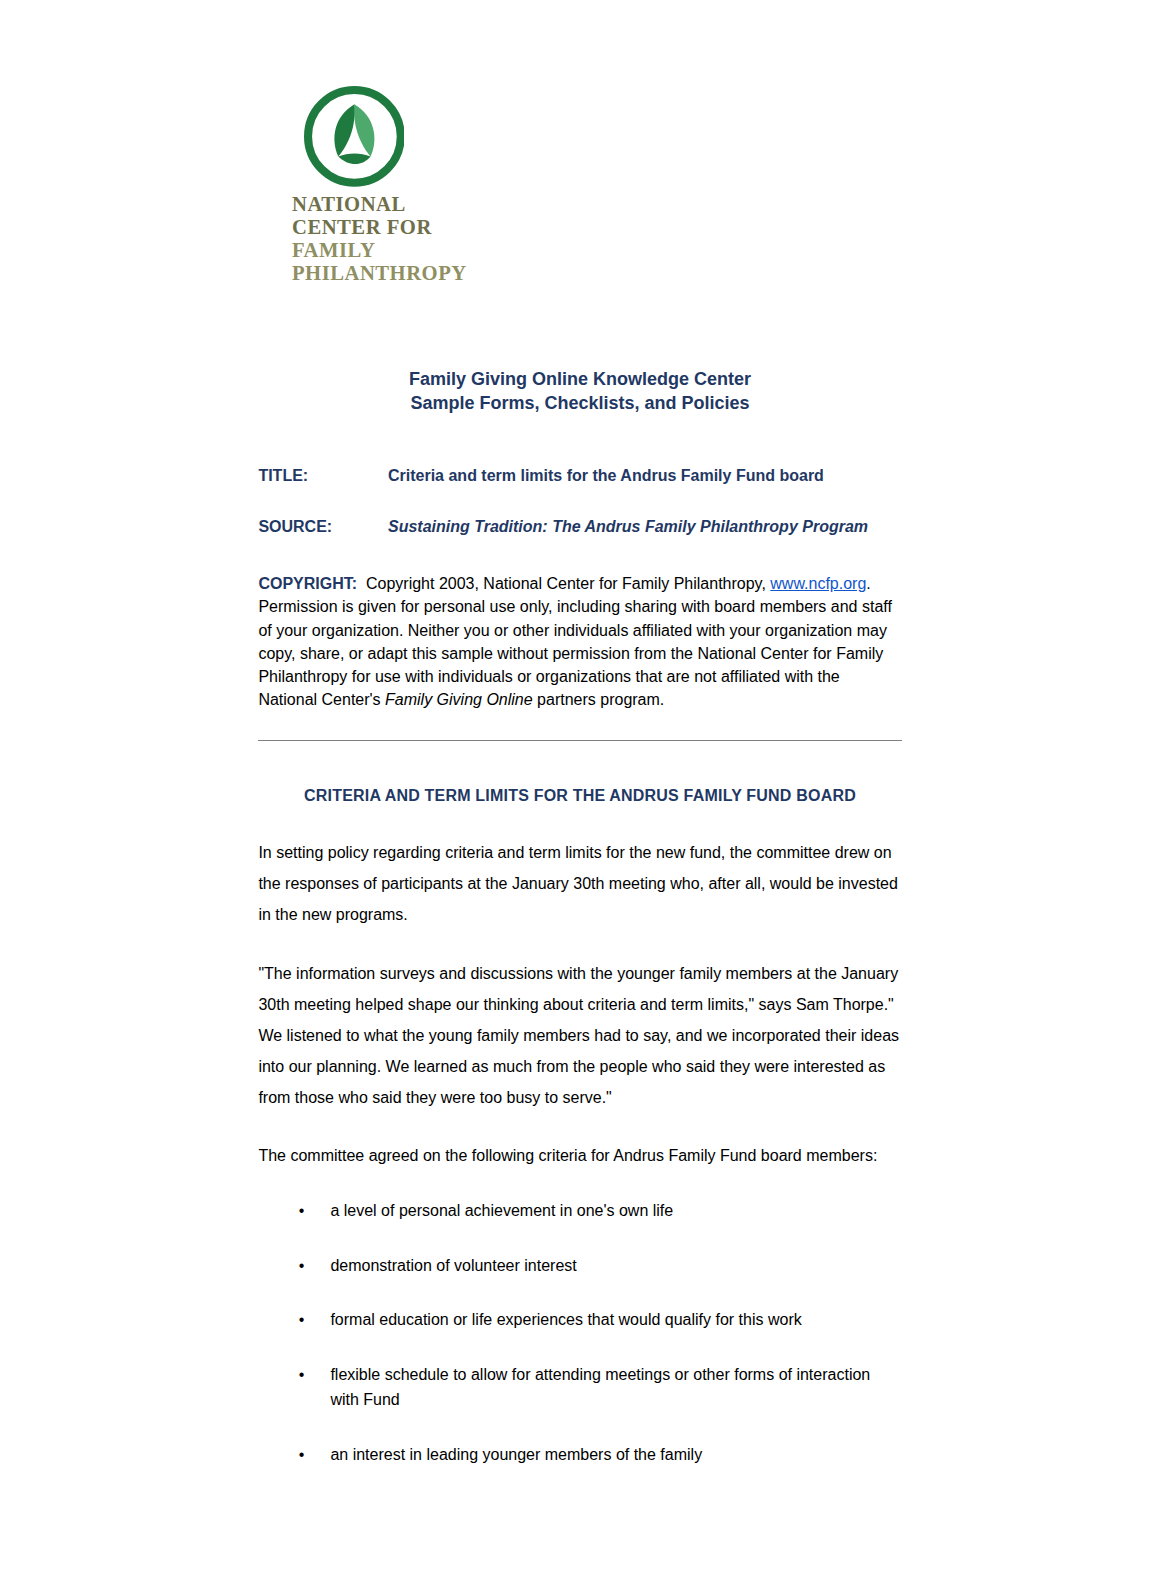NATIONAL CENTER FOR
FAMILY PHILANTHROPY
Family Giving Online Knowledge Center Sample Forms, Checklists, and Policies
TITLE:
Criteria and term limits for the Andrus Family Fund board
SOURCE:
Sustaining Tradition: The Andrus Family Philanthropy Program
COPYRIGHT: Copyright 2003, National Center for Family Philanthropy, www.ncfp.org. Permission is given for personal use only, including sharing with board members and staff of your organization. Neither you or other individuals affiliated with your organization may copy, share, or adapt this sample without permission from the National Center for Family Philanthropy for use with individuals or organizations that are not affiliated with the National Center's Family Giving Online partners program.
CRITERIA AND TERM LIMITS FOR THE ANDRUS FAMILY FUND BOARD
In setting policy regarding criteria and term limits for the new fund, the committee drew on the responses of participants at the January 30th meeting who, after all, would be invested in the new programs.
"The information surveys and discussions with the younger family members at the January 30th meeting helped shape our thinking about criteria and term limits," says Sam Thorpe." We listened to what the young family members had to say, and we incorporated their ideas into our planning. We learned as much from the people who said they were interested as from those who said they were too busy to serve."
The committee agreed on the following criteria for Andrus Family Fund board members:
a level of personal achievement in one's own life
demonstration of volunteer interest
formal education or life experiences that would qualify for this work
flexible schedule to allow for attending meetings or other forms of interaction with Fund
an interest in leading younger members of the family